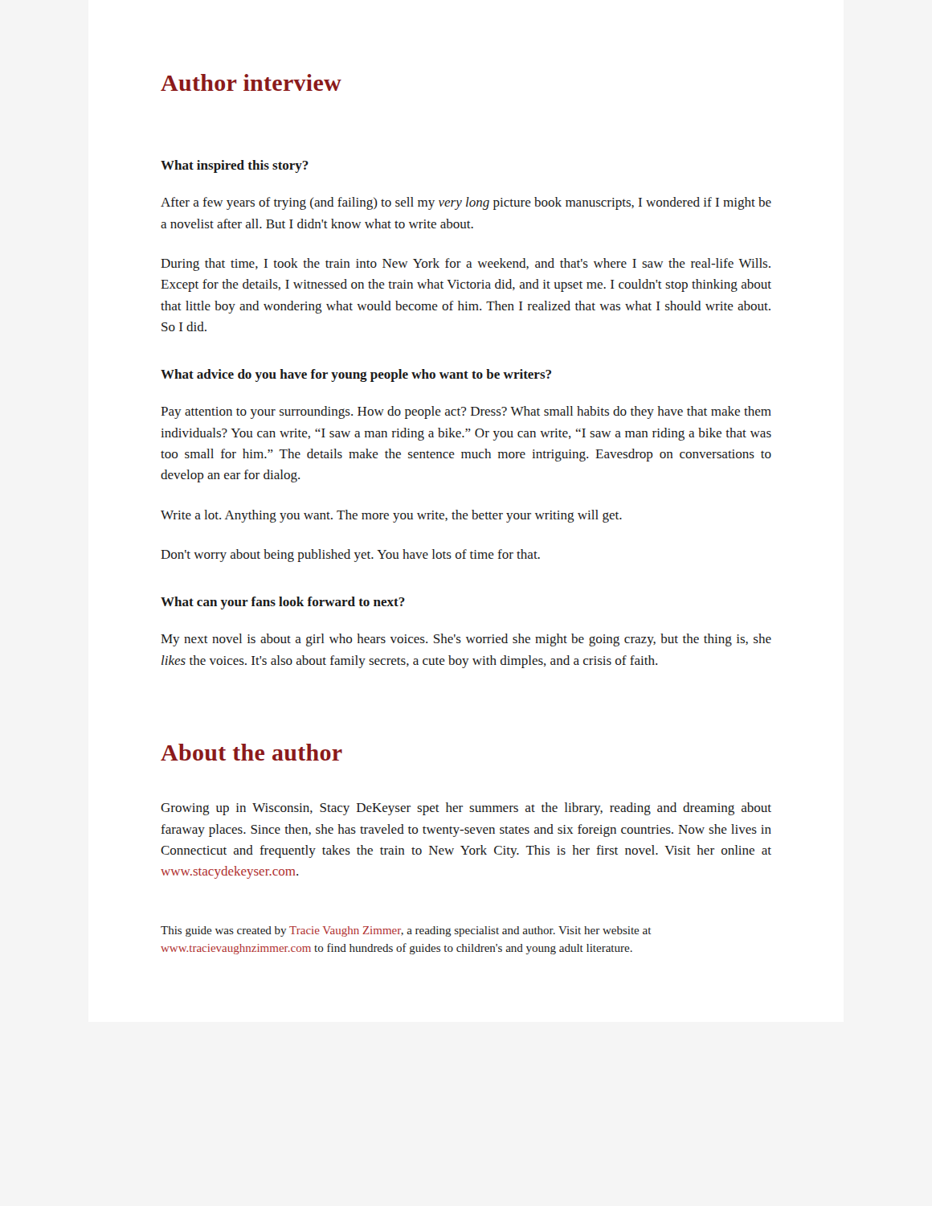Author interview
What inspired this story?
After a few years of trying (and failing) to sell my very long picture book manuscripts, I wondered if I might be a novelist after all. But I didn't know what to write about.
During that time, I took the train into New York for a weekend, and that's where I saw the real-life Wills. Except for the details, I witnessed on the train what Victoria did, and it upset me. I couldn't stop thinking about that little boy and wondering what would become of him. Then I realized that was what I should write about. So I did.
What advice do you have for young people who want to be writers?
Pay attention to your surroundings. How do people act? Dress? What small habits do they have that make them individuals? You can write, “I saw a man riding a bike.” Or you can write, “I saw a man riding a bike that was too small for him.” The details make the sentence much more intriguing. Eavesdrop on conversations to develop an ear for dialog.
Write a lot. Anything you want. The more you write, the better your writing will get.
Don't worry about being published yet. You have lots of time for that.
What can your fans look forward to next?
My next novel is about a girl who hears voices. She's worried she might be going crazy, but the thing is, she likes the voices. It's also about family secrets, a cute boy with dimples, and a crisis of faith.
About the author
Growing up in Wisconsin, Stacy DeKeyser spet her summers at the library, reading and dreaming about faraway places. Since then, she has traveled to twenty-seven states and six foreign countries. Now she lives in Connecticut and frequently takes the train to New York City. This is her first novel. Visit her online at www.stacydekeyser.com.
This guide was created by Tracie Vaughn Zimmer, a reading specialist and author. Visit her website at www.tracievaughnzimmer.com to find hundreds of guides to children's and young adult literature.